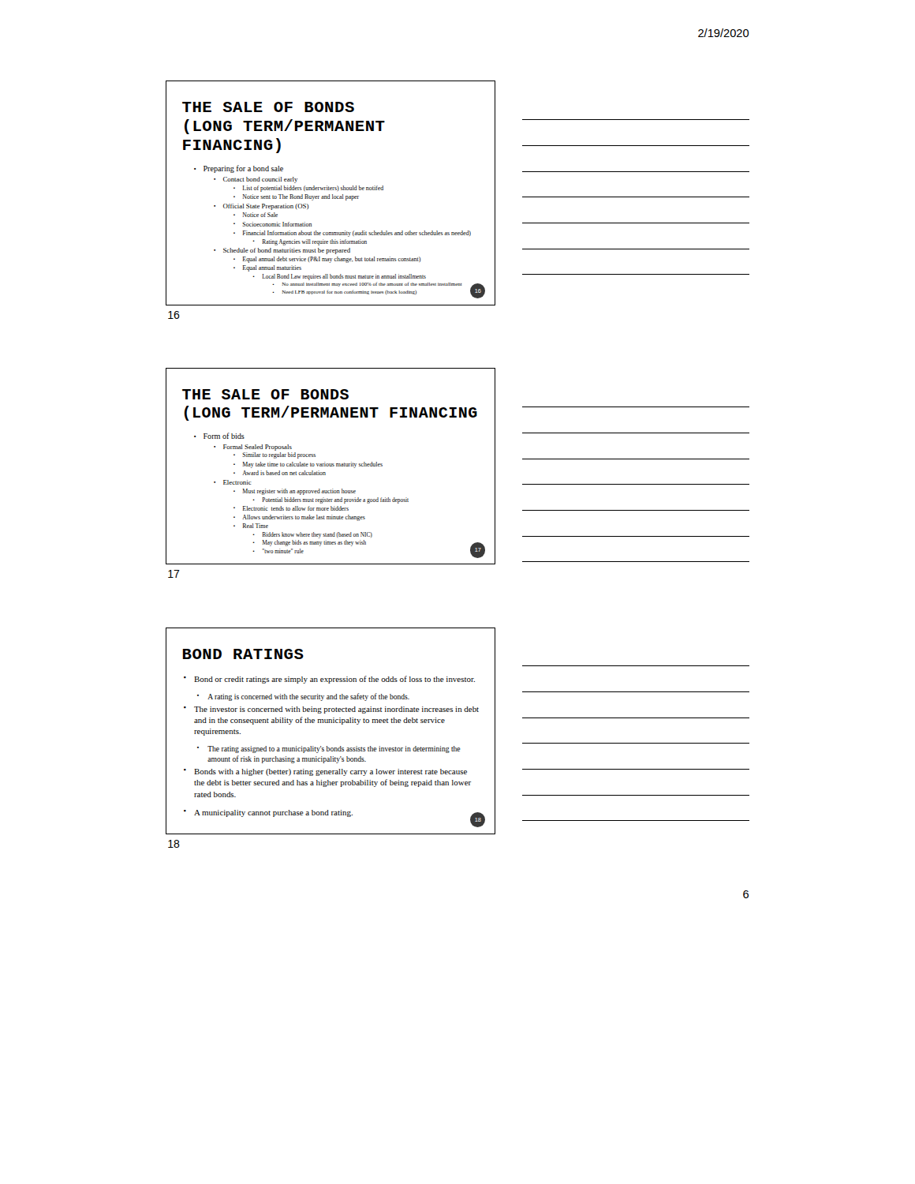2/19/2020
THE SALE OF BONDS
(LONG TERM/PERMANENT FINANCING)
Preparing for a bond sale
Contact bond council early
List of potential bidders (underwriters) should be notifed
Notice sent to The Bond Buyer and local paper
Official State Preparation (OS)
Notice of Sale
Socioeconomic Information
Financial Information about the community (audit schedules and other schedules as needed)
Rating Agencies will require this information
Schedule of bond maturities must be prepared
Equal annual debt service (P&I may change, but total remains constant)
Equal annual maturities
Local Bond Law requires all bonds must mature in annual installments
No annual installment may exceed 100% of the amount of the smallest installment
Need LFB approval for non conforming issues (back loading)
16
16
THE SALE OF BONDS
(LONG TERM/PERMANENT FINANCING
Form of bids
Formal Sealed Proposals
Similar to regular bid process
May take time to calculate to various maturity schedules
Award is based on net calculation
Electronic
Must register with an approved auction house
Potential bidders must register and provide a good faith deposit
Electronic tends to allow for more bidders
Allows underwriters to make last minute changes
Real Time
Bidders know where they stand (based on NIC)
May change bids as many times as they wish
"two minute" rule
17
17
BOND RATINGS
Bond or credit ratings are simply an expression of the odds of loss to the investor.
A rating is concerned with the security and the safety of the bonds.
The investor is concerned with being protected against inordinate increases in debt and in the consequent ability of the municipality to meet the debt service requirements.
The rating assigned to a municipality's bonds assists the investor in determining the amount of risk in purchasing a municipality's bonds.
Bonds with a higher (better) rating generally carry a lower interest rate because the debt is better secured and has a higher probability of being repaid than lower rated bonds.
A municipality cannot purchase a bond rating.
18
18
6